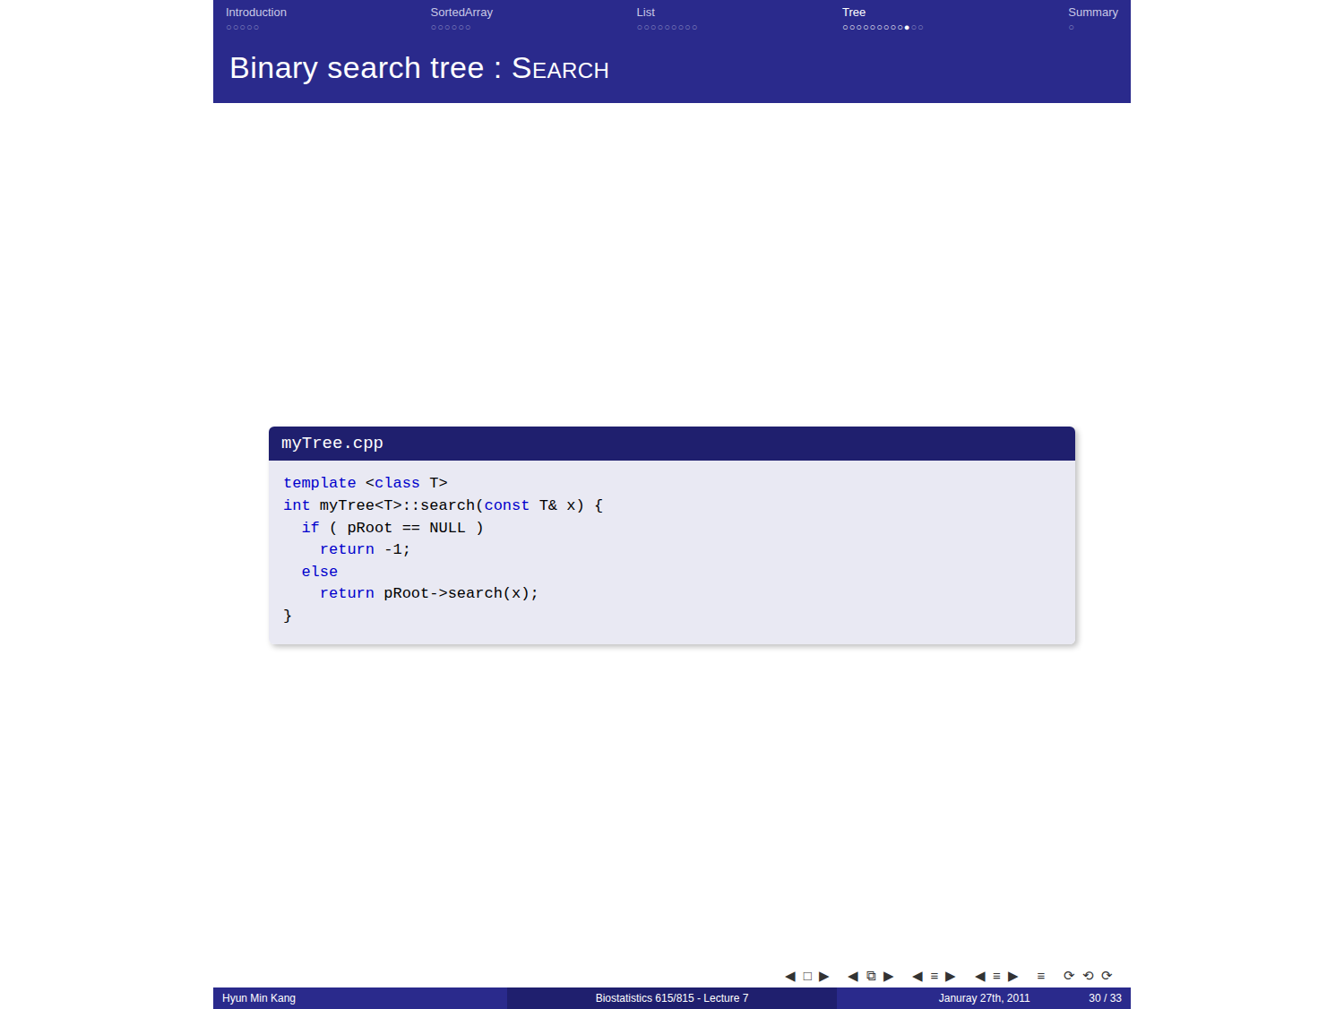Introduction○○○○○
SortedArray○○○○○○
List○○○○○○○○○
Tree○○○○○○○○○●○○
Summary○
Binary search tree : Search
myTree.cpp
template <class T>
int myTree<T>::search(const T& x) {
  if ( pRoot == NULL )
    return -1;
  else
    return pRoot->search(x);
}
◀ □ ▶ ◀ ⧉ ▶ ◀ ≡ ▶ ◀ ≡ ▶ ≡ ⟳ ⟲ ⟳
Hyun Min Kang
Biostatistics 615/815 - Lecture 7
Januray 27th, 2011
30 / 33